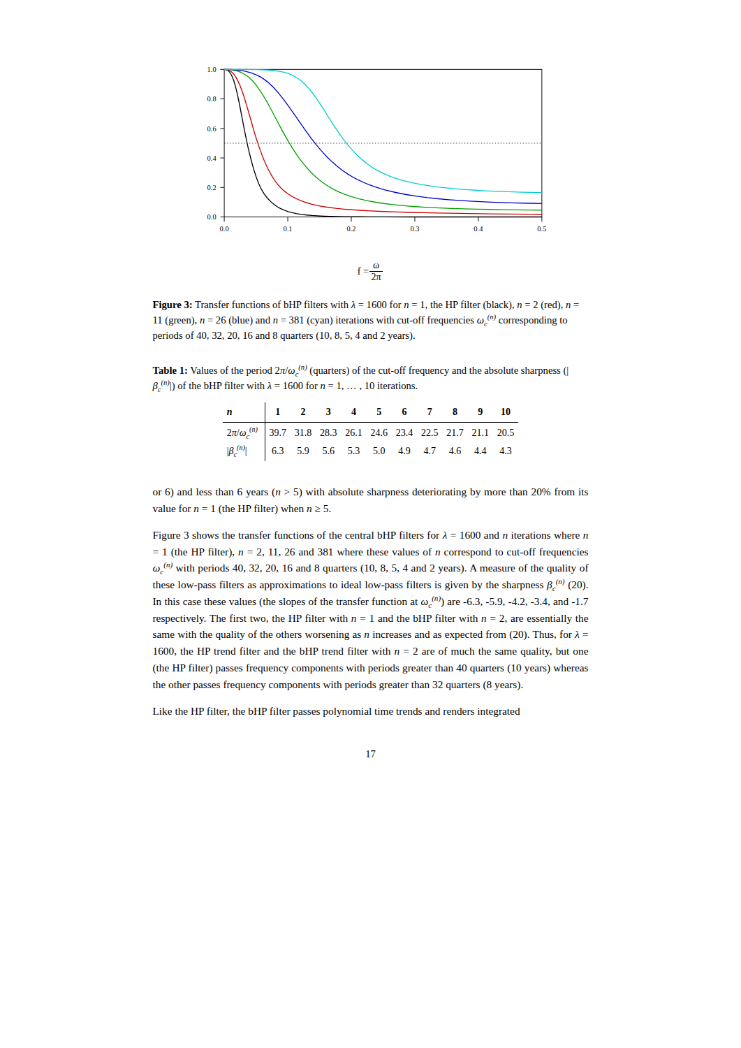0.0 0.2 0.4 0.6 0.8 1.0 0.0 0.1 0.2 0.3 0.4 0.5
f =ω 2π
Figure 3: Transfer functions of bHP filters with λ = 1600 for n = 1, the HP filter (black), n = 2 (red), n = 11 (green), n = 26 (blue) and n = 381 (cyan) iterations with cut-off frequencies ωc(n) corresponding to periods of 40, 32, 20, 16 and 8 quarters (10, 8, 5, 4 and 2 years).
Table 1: Values of the period 2π/ωc(n) (quarters) of the cut-off frequency and the absolute sharpness (|βc(n)|) of the bHP filter with λ = 1600 for n = 1, … , 10 iterations.
| n | 1 | 2 | 3 | 4 | 5 | 6 | 7 | 8 | 9 | 10 |
| --- | --- | --- | --- | --- | --- | --- | --- | --- | --- | --- |
| 2 π / ω c (n) | 39.7 | 31.8 | 28.3 | 26.1 | 24.6 | 23.4 | 22.5 | 21.7 | 21.1 | 20.5 |
| / β c (n) / | 6.3 | 5.9 | 5.6 | 5.3 | 5.0 | 4.9 | 4.7 | 4.6 | 4.4 | 4.3 |
or 6) and less than 6 years (n > 5) with absolute sharpness deteriorating by more than 20% from its value for n = 1 (the HP filter) when n ≥ 5.
Figure 3 shows the transfer functions of the central bHP filters for λ = 1600 and n iterations where n = 1 (the HP filter), n = 2, 11, 26 and 381 where these values of n correspond to cut-off frequencies ωc(n) with periods 40, 32, 20, 16 and 8 quarters (10, 8, 5, 4 and 2 years). A measure of the quality of these low-pass filters as approximations to ideal low-pass filters is given by the sharpness βc(n) (20). In this case these values (the slopes of the transfer function at ωc(n)) are -6.3, -5.9, -4.2, -3.4, and -1.7 respectively. The first two, the HP filter with n = 1 and the bHP filter with n = 2, are essentially the same with the quality of the others worsening as n increases and as expected from (20). Thus, for λ = 1600, the HP trend filter and the bHP trend filter with n = 2 are of much the same quality, but one (the HP filter) passes frequency components with periods greater than 40 quarters (10 years) whereas the other passes frequency components with periods greater than 32 quarters (8 years).
Like the HP filter, the bHP filter passes polynomial time trends and renders integrated
17